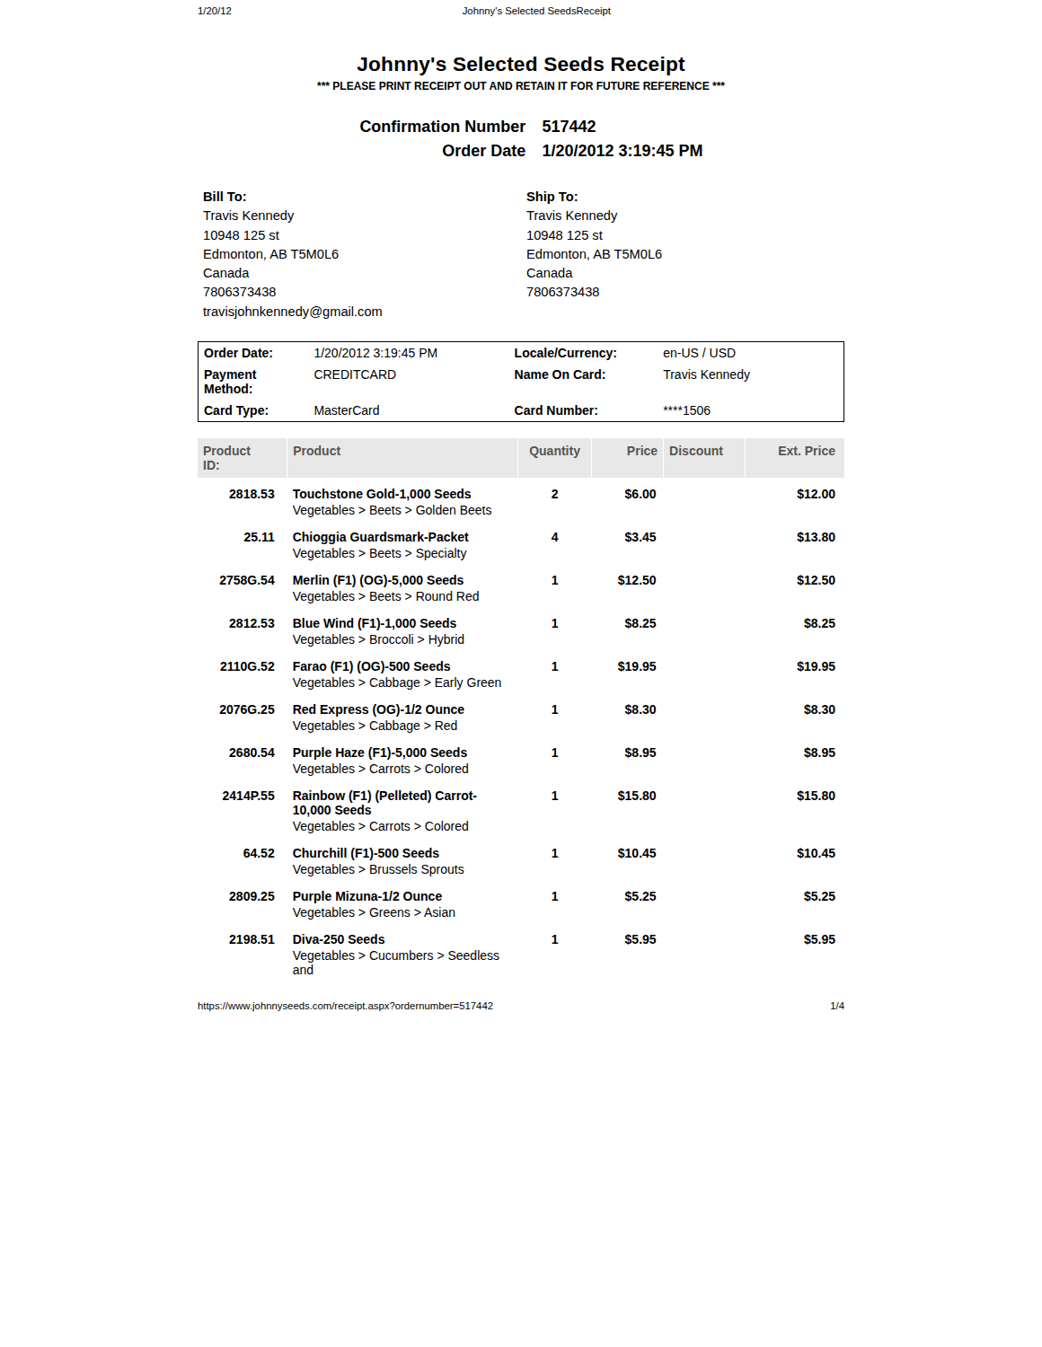1/20/12
Johnny's Selected SeedsReceipt
Johnny's Selected Seeds Receipt
*** PLEASE PRINT RECEIPT OUT AND RETAIN IT FOR FUTURE REFERENCE ***
Confirmation Number
517442
Order Date
1/20/2012 3:19:45 PM
Bill To:
Travis Kennedy
10948 125 st
Edmonton, AB T5M0L6
Canada
7806373438
travisjohnkennedy@gmail.com
Ship To:
Travis Kennedy
10948 125 st
Edmonton, AB T5M0L6
Canada
7806373438
| Order Date: | 1/20/2012 3:19:45 PM | Locale/Currency: | en-US / USD |
| Payment Method: | CREDITCARD | Name On Card: | Travis Kennedy |
| Card Type: | MasterCard | Card Number: | ****1506 |
| Product ID: | Product | Quantity | Price | Discount | Ext. Price |
| --- | --- | --- | --- | --- | --- |
| 2818.53 | Touchstone Gold-1,000 Seeds Vegetables > Beets > Golden Beets | 2 | $6.00 | | $12.00 |
| 25.11 | Chioggia Guardsmark-Packet Vegetables > Beets > Specialty | 4 | $3.45 | | $13.80 |
| 2758G.54 | Merlin (F1) (OG)-5,000 Seeds Vegetables > Beets > Round Red | 1 | $12.50 | | $12.50 |
| 2812.53 | Blue Wind (F1)-1,000 Seeds Vegetables > Broccoli > Hybrid | 1 | $8.25 | | $8.25 |
| 2110G.52 | Farao (F1) (OG)-500 Seeds Vegetables > Cabbage > Early Green | 1 | $19.95 | | $19.95 |
| 2076G.25 | Red Express (OG)-1/2 Ounce Vegetables > Cabbage > Red | 1 | $8.30 | | $8.30 |
| 2680.54 | Purple Haze (F1)-5,000 Seeds Vegetables > Carrots > Colored | 1 | $8.95 | | $8.95 |
| 2414P.55 | Rainbow (F1) (Pelleted) Carrot-10,000 Seeds Vegetables > Carrots > Colored | 1 | $15.80 | | $15.80 |
| 64.52 | Churchill (F1)-500 Seeds Vegetables > Brussels Sprouts | 1 | $10.45 | | $10.45 |
| 2809.25 | Purple Mizuna-1/2 Ounce Vegetables > Greens > Asian | 1 | $5.25 | | $5.25 |
| 2198.51 | Diva-250 Seeds Vegetables > Cucumbers > Seedless and | 1 | $5.95 | | $5.95 |
https://www.johnnyseeds.com/receipt.aspx?ordernumber=517442
1/4